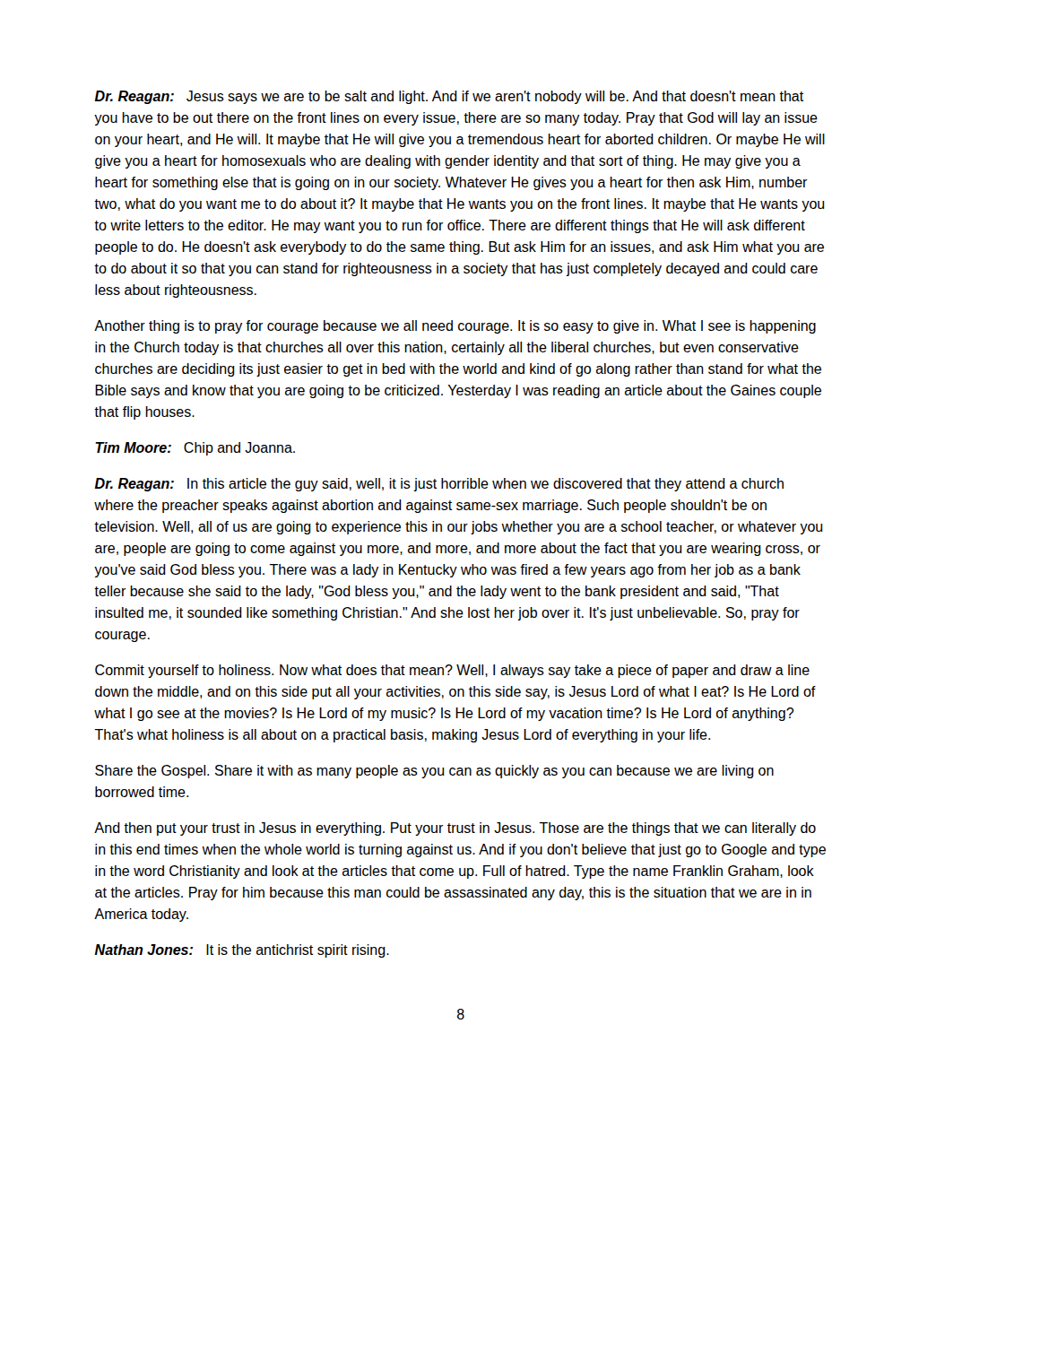Dr. Reagan: Jesus says we are to be salt and light. And if we aren't nobody will be. And that doesn't mean that you have to be out there on the front lines on every issue, there are so many today. Pray that God will lay an issue on your heart, and He will. It maybe that He will give you a tremendous heart for aborted children. Or maybe He will give you a heart for homosexuals who are dealing with gender identity and that sort of thing. He may give you a heart for something else that is going on in our society. Whatever He gives you a heart for then ask Him, number two, what do you want me to do about it? It maybe that He wants you on the front lines. It maybe that He wants you to write letters to the editor. He may want you to run for office. There are different things that He will ask different people to do. He doesn't ask everybody to do the same thing. But ask Him for an issues, and ask Him what you are to do about it so that you can stand for righteousness in a society that has just completely decayed and could care less about righteousness.
Another thing is to pray for courage because we all need courage. It is so easy to give in. What I see is happening in the Church today is that churches all over this nation, certainly all the liberal churches, but even conservative churches are deciding its just easier to get in bed with the world and kind of go along rather than stand for what the Bible says and know that you are going to be criticized. Yesterday I was reading an article about the Gaines couple that flip houses.
Tim Moore: Chip and Joanna.
Dr. Reagan: In this article the guy said, well, it is just horrible when we discovered that they attend a church where the preacher speaks against abortion and against same-sex marriage. Such people shouldn't be on television. Well, all of us are going to experience this in our jobs whether you are a school teacher, or whatever you are, people are going to come against you more, and more, and more about the fact that you are wearing cross, or you've said God bless you. There was a lady in Kentucky who was fired a few years ago from her job as a bank teller because she said to the lady, "God bless you," and the lady went to the bank president and said, "That insulted me, it sounded like something Christian." And she lost her job over it. It's just unbelievable. So, pray for courage.
Commit yourself to holiness. Now what does that mean? Well, I always say take a piece of paper and draw a line down the middle, and on this side put all your activities, on this side say, is Jesus Lord of what I eat? Is He Lord of what I go see at the movies? Is He Lord of my music? Is He Lord of my vacation time? Is He Lord of anything? That's what holiness is all about on a practical basis, making Jesus Lord of everything in your life.
Share the Gospel. Share it with as many people as you can as quickly as you can because we are living on borrowed time.
And then put your trust in Jesus in everything. Put your trust in Jesus. Those are the things that we can literally do in this end times when the whole world is turning against us. And if you don't believe that just go to Google and type in the word Christianity and look at the articles that come up. Full of hatred. Type the name Franklin Graham, look at the articles. Pray for him because this man could be assassinated any day, this is the situation that we are in in America today.
Nathan Jones: It is the antichrist spirit rising.
8